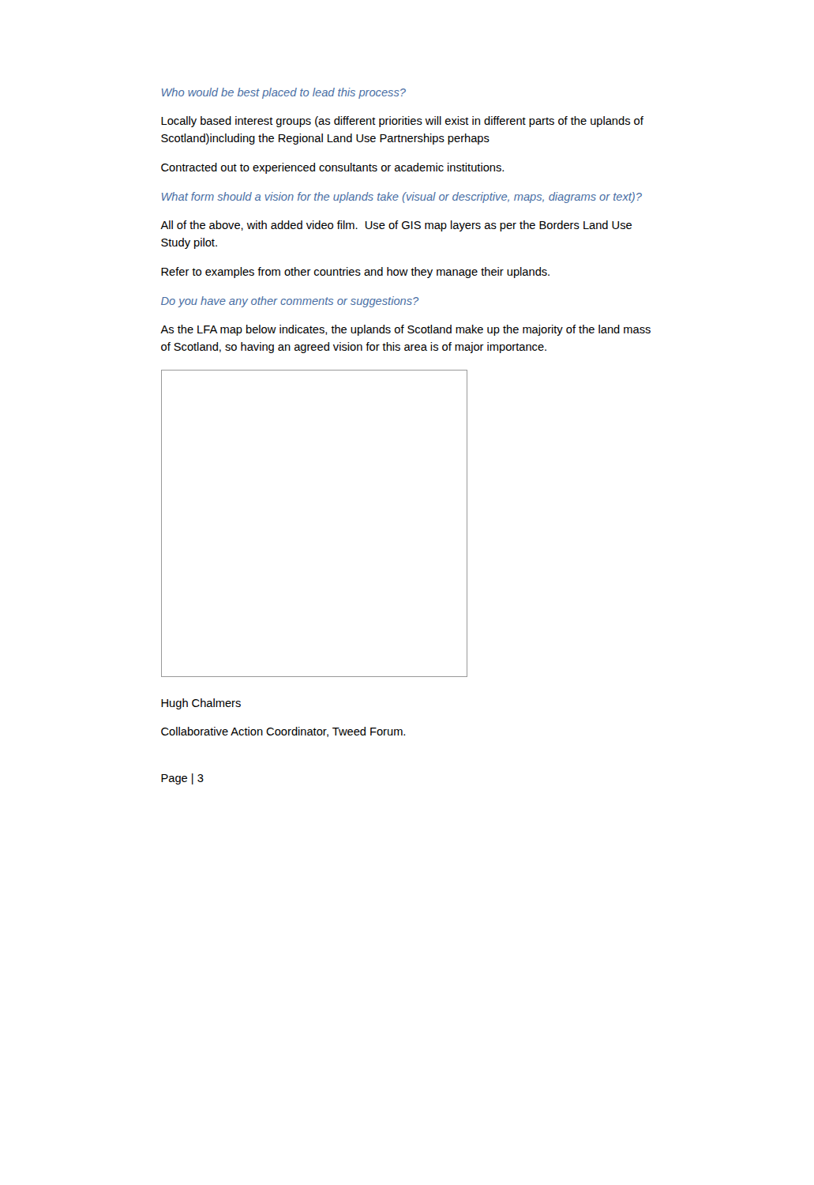Who would be best placed to lead this process?
Locally based interest groups (as different priorities will exist in different parts of the uplands of Scotland)including the Regional Land Use Partnerships perhaps
Contracted out to experienced consultants or academic institutions.
What form should a vision for the uplands take (visual or descriptive, maps, diagrams or text)?
All of the above, with added video film. Use of GIS map layers as per the Borders Land Use Study pilot.
Refer to examples from other countries and how they manage their uplands.
Do you have any other comments or suggestions?
As the LFA map below indicates, the uplands of Scotland make up the majority of the land mass of Scotland, so having an agreed vision for this area is of major importance.
Hugh Chalmers
Collaborative Action Coordinator, Tweed Forum.
Page | 3